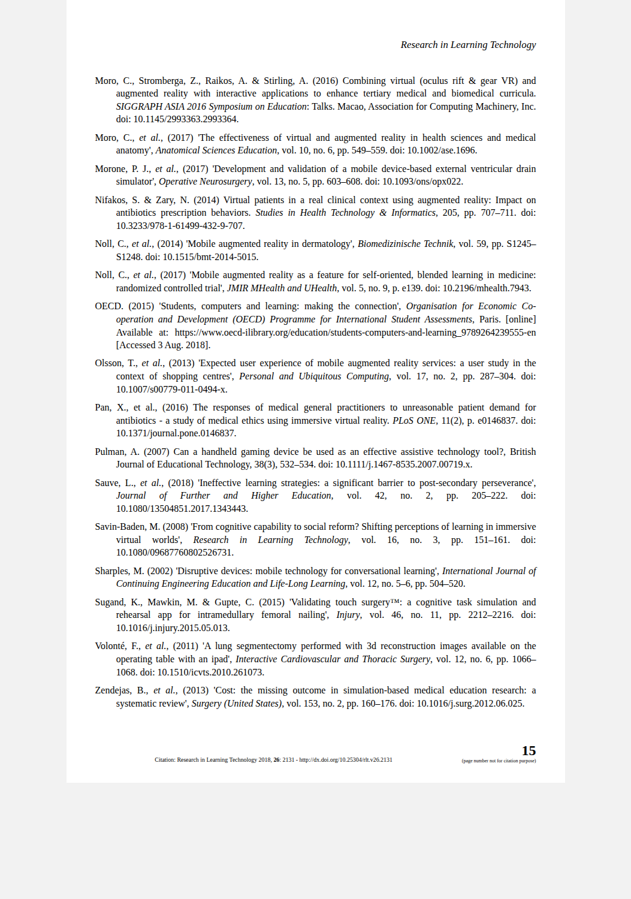Research in Learning Technology
Moro, C., Stromberga, Z., Raikos, A. & Stirling, A. (2016) Combining virtual (oculus rift & gear VR) and augmented reality with interactive applications to enhance tertiary medical and biomedical curricula. SIGGRAPH ASIA 2016 Symposium on Education: Talks. Macao, Association for Computing Machinery, Inc. doi: 10.1145/2993363.2993364.
Moro, C., et al., (2017) 'The effectiveness of virtual and augmented reality in health sciences and medical anatomy', Anatomical Sciences Education, vol. 10, no. 6, pp. 549–559. doi: 10.1002/ase.1696.
Morone, P. J., et al., (2017) 'Development and validation of a mobile device-based external ventricular drain simulator', Operative Neurosurgery, vol. 13, no. 5, pp. 603–608. doi: 10.1093/ons/opx022.
Nifakos, S. & Zary, N. (2014) Virtual patients in a real clinical context using augmented reality: Impact on antibiotics prescription behaviors. Studies in Health Technology & Informatics, 205, pp. 707–711. doi: 10.3233/978-1-61499-432-9-707.
Noll, C., et al., (2014) 'Mobile augmented reality in dermatology', Biomedizinische Technik, vol. 59, pp. S1245–S1248. doi: 10.1515/bmt-2014-5015.
Noll, C., et al., (2017) 'Mobile augmented reality as a feature for self-oriented, blended learning in medicine: randomized controlled trial', JMIR MHealth and UHealth, vol. 5, no. 9, p. e139. doi: 10.2196/mhealth.7943.
OECD. (2015) 'Students, computers and learning: making the connection', Organisation for Economic Co-operation and Development (OECD) Programme for International Student Assessments, Paris. [online] Available at: https://www.oecd-ilibrary.org/education/students-computers-and-learning_9789264239555-en [Accessed 3 Aug. 2018].
Olsson, T., et al., (2013) 'Expected user experience of mobile augmented reality services: a user study in the context of shopping centres', Personal and Ubiquitous Computing, vol. 17, no. 2, pp. 287–304. doi: 10.1007/s00779-011-0494-x.
Pan, X., et al., (2016) The responses of medical general practitioners to unreasonable patient demand for antibiotics - a study of medical ethics using immersive virtual reality. PLoS ONE, 11(2), p. e0146837. doi: 10.1371/journal.pone.0146837.
Pulman, A. (2007) Can a handheld gaming device be used as an effective assistive technology tool?, British Journal of Educational Technology, 38(3), 532–534. doi: 10.1111/j.1467-8535.2007.00719.x.
Sauve, L., et al., (2018) 'Ineffective learning strategies: a significant barrier to post-secondary perseverance', Journal of Further and Higher Education, vol. 42, no. 2, pp. 205–222. doi: 10.1080/13504851.2017.1343443.
Savin-Baden, M. (2008) 'From cognitive capability to social reform? Shifting perceptions of learning in immersive virtual worlds', Research in Learning Technology, vol. 16, no. 3, pp. 151–161. doi: 10.1080/09687760802526731.
Sharples, M. (2002) 'Disruptive devices: mobile technology for conversational learning', International Journal of Continuing Engineering Education and Life-Long Learning, vol. 12, no. 5–6, pp. 504–520.
Sugand, K., Mawkin, M. & Gupte, C. (2015) 'Validating touch surgery™: a cognitive task simulation and rehearsal app for intramedullary femoral nailing', Injury, vol. 46, no. 11, pp. 2212–2216. doi: 10.1016/j.injury.2015.05.013.
Volonté, F., et al., (2011) 'A lung segmentectomy performed with 3d reconstruction images available on the operating table with an ipad', Interactive Cardiovascular and Thoracic Surgery, vol. 12, no. 6, pp. 1066–1068. doi: 10.1510/icvts.2010.261073.
Zendejas, B., et al., (2013) 'Cost: the missing outcome in simulation-based medical education research: a systematic review', Surgery (United States), vol. 153, no. 2, pp. 160–176. doi: 10.1016/j.surg.2012.06.025.
Citation: Research in Learning Technology 2018, 26: 2131 - http://dx.doi.org/10.25304/rlt.v26.2131
15 (page number not for citation purpose)